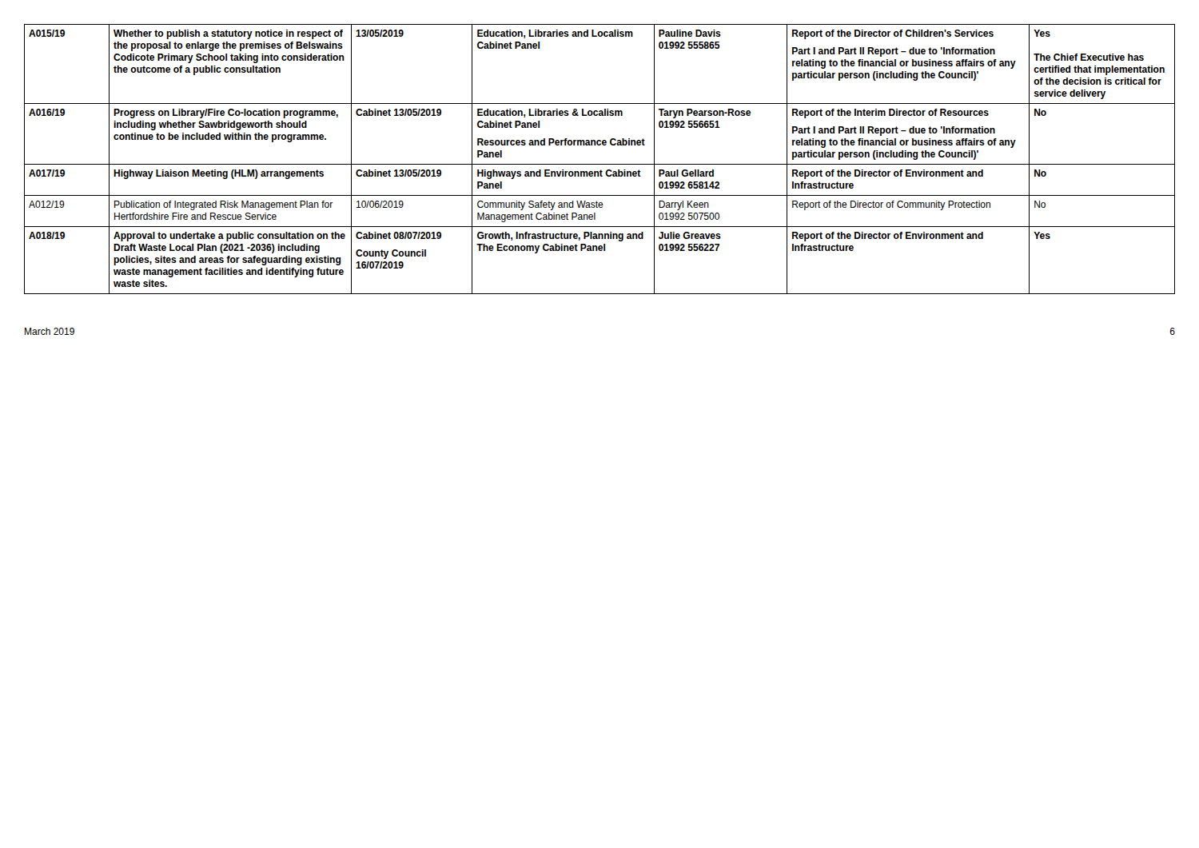| A015/19 | Whether to publish a statutory notice in respect of the proposal to enlarge the premises of Belswains Codicote Primary School taking into consideration the outcome of a public consultation | 13/05/2019 | Education, Libraries and Localism Cabinet Panel | Pauline Davis 01992 555865 | Report of the Director of Children's Services Part I and Part II Report – due to 'Information relating to the financial or business affairs of any particular person (including the Council)' | Yes The Chief Executive has certified that implementation of the decision is critical for service delivery |
| A016/19 | Progress on Library/Fire Co-location programme, including whether Sawbridgeworth should continue to be included within the programme. | Cabinet 13/05/2019 | Education, Libraries & Localism Cabinet Panel Resources and Performance Cabinet Panel | Taryn Pearson-Rose 01992 556651 | Report of the Interim Director of Resources Part I and Part II Report – due to 'Information relating to the financial or business affairs of any particular person (including the Council)' | No |
| A017/19 | Highway Liaison Meeting (HLM) arrangements | Cabinet 13/05/2019 | Highways and Environment Cabinet Panel | Paul Gellard 01992 658142 | Report of the Director of Environment and Infrastructure | No |
| A012/19 | Publication of Integrated Risk Management Plan for Hertfordshire Fire and Rescue Service | 10/06/2019 | Community Safety and Waste Management Cabinet Panel | Darryl Keen 01992 507500 | Report of the Director of Community Protection | No |
| A018/19 | Approval to undertake a public consultation on the Draft Waste Local Plan (2021 -2036) including policies, sites and areas for safeguarding existing waste management facilities and identifying future waste sites. | Cabinet 08/07/2019 County Council 16/07/2019 | Growth, Infrastructure, Planning and The Economy Cabinet Panel | Julie Greaves 01992 556227 | Report of the Director of Environment and Infrastructure | Yes |
March 2019 6